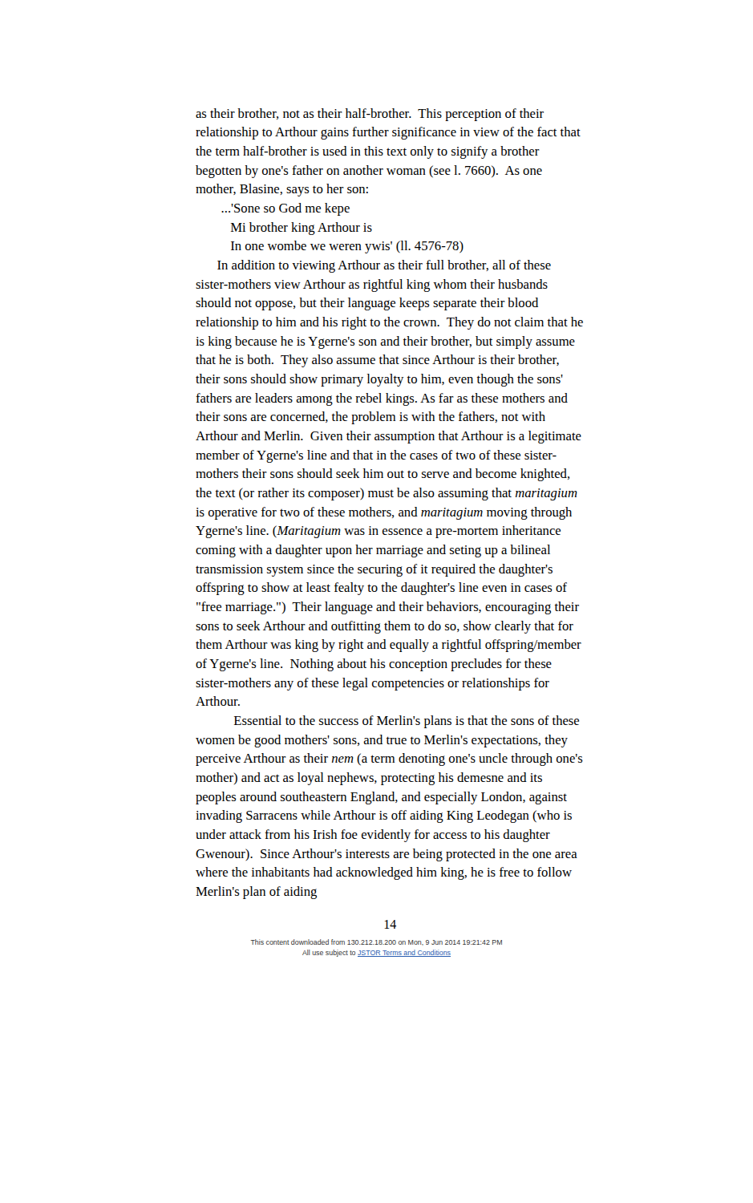as their brother, not as their half-brother. This perception of their relationship to Arthour gains further significance in view of the fact that the term half-brother is used in this text only to signify a brother begotten by one's father on another woman (see l. 7660). As one mother, Blasine, says to her son:
...'Sone so God me kepe
Mi brother king Arthour is
In one wombe we weren ywis' (ll. 4576-78)
In addition to viewing Arthour as their full brother, all of these sister-mothers view Arthour as rightful king whom their husbands should not oppose, but their language keeps separate their blood relationship to him and his right to the crown. They do not claim that he is king because he is Ygerne's son and their brother, but simply assume that he is both. They also assume that since Arthour is their brother, their sons should show primary loyalty to him, even though the sons' fathers are leaders among the rebel kings. As far as these mothers and their sons are concerned, the problem is with the fathers, not with Arthour and Merlin. Given their assumption that Arthour is a legitimate member of Ygerne's line and that in the cases of two of these sister-mothers their sons should seek him out to serve and become knighted, the text (or rather its composer) must be also assuming that maritagium is operative for two of these mothers, and maritagium moving through Ygerne's line. (Maritagium was in essence a pre-mortem inheritance coming with a daughter upon her marriage and seting up a bilineal transmission system since the securing of it required the daughter's offspring to show at least fealty to the daughter's line even in cases of "free marriage.") Their language and their behaviors, encouraging their sons to seek Arthour and outfitting them to do so, show clearly that for them Arthour was king by right and equally a rightful offspring/member of Ygerne's line. Nothing about his conception precludes for these sister-mothers any of these legal competencies or relationships for Arthour.
Essential to the success of Merlin's plans is that the sons of these women be good mothers' sons, and true to Merlin's expectations, they perceive Arthour as their nem (a term denoting one's uncle through one's mother) and act as loyal nephews, protecting his demesne and its peoples around southeastern England, and especially London, against invading Sarracens while Arthour is off aiding King Leodegan (who is under attack from his Irish foe evidently for access to his daughter Gwenour). Since Arthour's interests are being protected in the one area where the inhabitants had acknowledged him king, he is free to follow Merlin's plan of aiding
14
This content downloaded from 130.212.18.200 on Mon, 9 Jun 2014 19:21:42 PM
All use subject to JSTOR Terms and Conditions